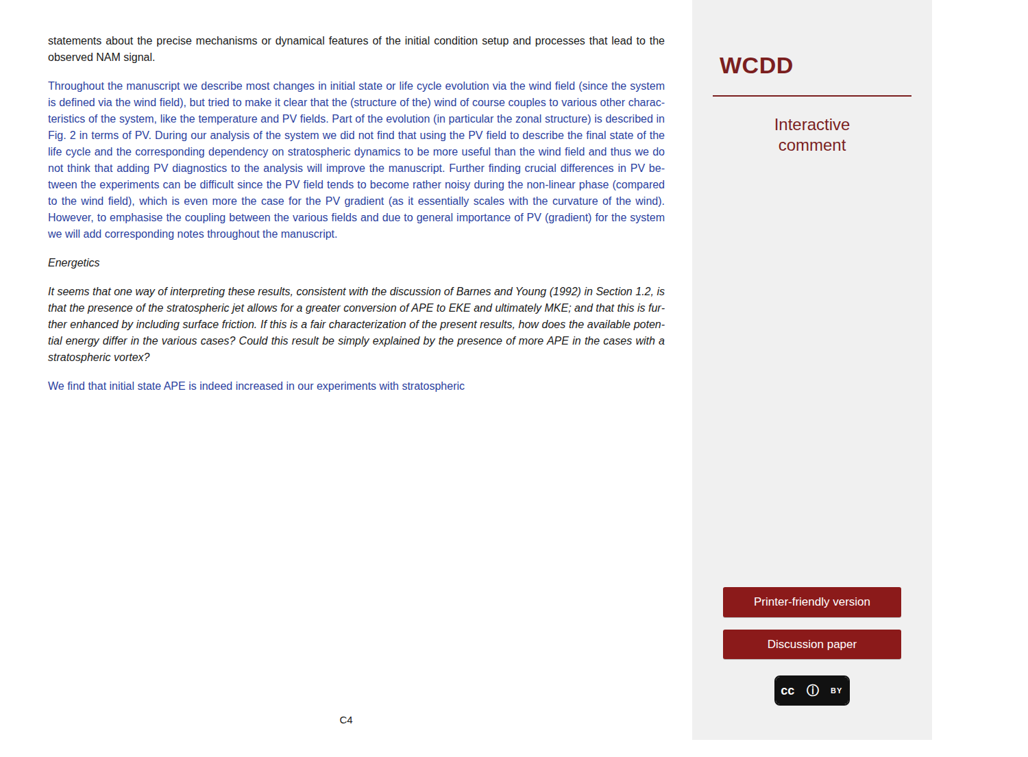statements about the precise mechanisms or dynamical features of the initial condition setup and processes that lead to the observed NAM signal.
Throughout the manuscript we describe most changes in initial state or life cycle evolution via the wind field (since the system is defined via the wind field), but tried to make it clear that the (structure of the) wind of course couples to various other characteristics of the system, like the temperature and PV fields. Part of the evolution (in particular the zonal structure) is described in Fig. 2 in terms of PV. During our analysis of the system we did not find that using the PV field to describe the final state of the life cycle and the corresponding dependency on stratospheric dynamics to be more useful than the wind field and thus we do not think that adding PV diagnostics to the analysis will improve the manuscript. Further finding crucial differences in PV between the experiments can be difficult since the PV field tends to become rather noisy during the non-linear phase (compared to the wind field), which is even more the case for the PV gradient (as it essentially scales with the curvature of the wind). However, to emphasise the coupling between the various fields and due to general importance of PV (gradient) for the system we will add corresponding notes throughout the manuscript.
Energetics
It seems that one way of interpreting these results, consistent with the discussion of Barnes and Young (1992) in Section 1.2, is that the presence of the stratospheric jet allows for a greater conversion of APE to EKE and ultimately MKE; and that this is further enhanced by including surface friction. If this is a fair characterization of the present results, how does the available potential energy differ in the various cases? Could this result be simply explained by the presence of more APE in the cases with a stratospheric vortex?
We find that initial state APE is indeed increased in our experiments with stratospheric
C4
WCDD
Interactive
comment
Printer-friendly version Discussion paper
cc
ⓘ
BY